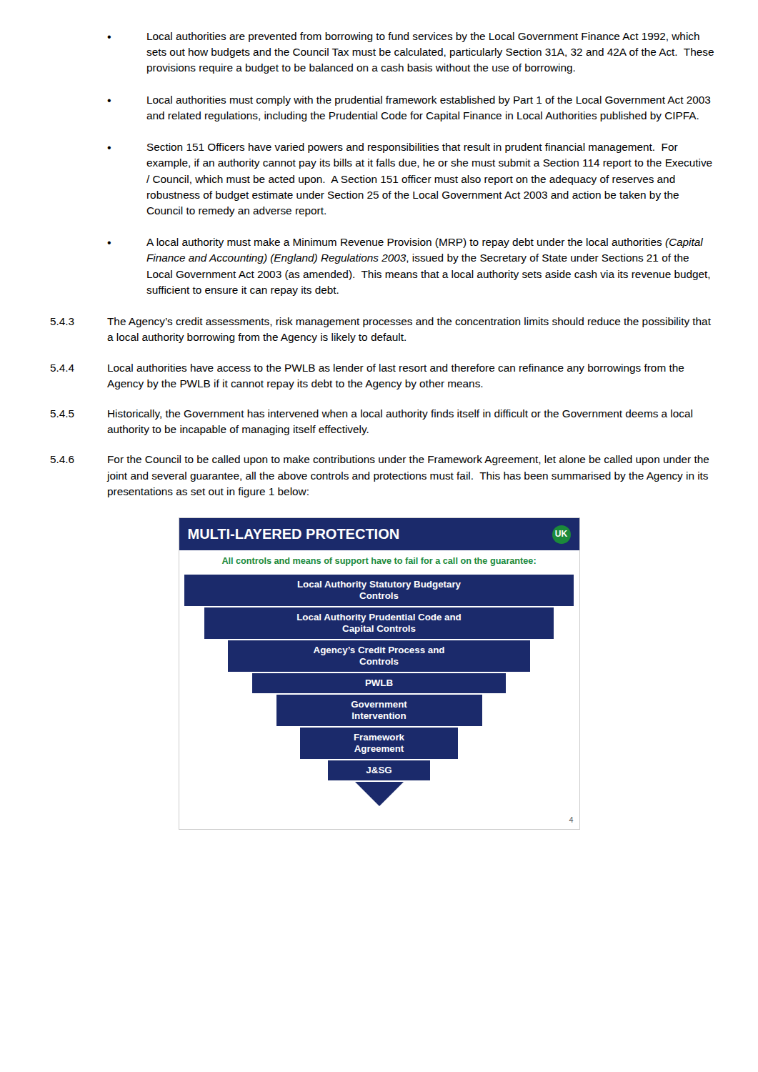Local authorities are prevented from borrowing to fund services by the Local Government Finance Act 1992, which sets out how budgets and the Council Tax must be calculated, particularly Section 31A, 32 and 42A of the Act. These provisions require a budget to be balanced on a cash basis without the use of borrowing.
Local authorities must comply with the prudential framework established by Part 1 of the Local Government Act 2003 and related regulations, including the Prudential Code for Capital Finance in Local Authorities published by CIPFA.
Section 151 Officers have varied powers and responsibilities that result in prudent financial management. For example, if an authority cannot pay its bills at it falls due, he or she must submit a Section 114 report to the Executive / Council, which must be acted upon. A Section 151 officer must also report on the adequacy of reserves and robustness of budget estimate under Section 25 of the Local Government Act 2003 and action be taken by the Council to remedy an adverse report.
A local authority must make a Minimum Revenue Provision (MRP) to repay debt under the local authorities (Capital Finance and Accounting) (England) Regulations 2003, issued by the Secretary of State under Sections 21 of the Local Government Act 2003 (as amended). This means that a local authority sets aside cash via its revenue budget, sufficient to ensure it can repay its debt.
5.4.3
The Agency’s credit assessments, risk management processes and the concentration limits should reduce the possibility that a local authority borrowing from the Agency is likely to default.
5.4.4
Local authorities have access to the PWLB as lender of last resort and therefore can refinance any borrowings from the Agency by the PWLB if it cannot repay its debt to the Agency by other means.
5.4.5
Historically, the Government has intervened when a local authority finds itself in difficult or the Government deems a local authority to be incapable of managing itself effectively.
5.4.6
For the Council to be called upon to make contributions under the Framework Agreement, let alone be called upon under the joint and several guarantee, all the above controls and protections must fail. This has been summarised by the Agency in its presentations as set out in figure 1 below:
MULTI-LAYERED PROTECTION UK
All controls and means of support have to fail for a call on the guarantee:
Local Authority Statutory Budgetary
Controls
Local Authority Prudential Code and
Capital Controls
Agency’s Credit Process and
Controls
PWLB
Government
Intervention
Framework
Agreement
J&SG
4